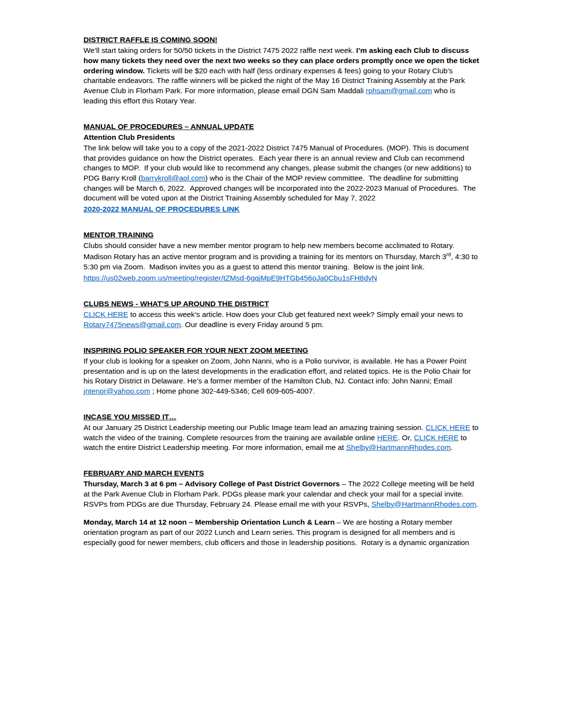District Raffle is Coming Soon!
We’ll start taking orders for 50/50 tickets in the District 7475 2022 raffle next week. I’m asking each Club to discuss how many tickets they need over the next two weeks so they can place orders promptly once we open the ticket ordering window. Tickets will be $20 each with half (less ordinary expenses & fees) going to your Rotary Club’s charitable endeavors. The raffle winners will be picked the night of the May 16 District Training Assembly at the Park Avenue Club in Florham Park. For more information, please email DGN Sam Maddali rphsam@gmail.com who is leading this effort this Rotary Year.
Manual of Procedures – Annual Update
Attention Club Presidents
The link below will take you to a copy of the 2021-2022 District 7475 Manual of Procedures. (MOP). This is document that provides guidance on how the District operates. Each year there is an annual review and Club can recommend changes to MOP. If your club would like to recommend any changes, please submit the changes (or new additions) to PDG Barry Kroll (barrykroll@aol.com) who is the Chair of the MOP review committee. The deadline for submitting changes will be March 6, 2022. Approved changes will be incorporated into the 2022-2023 Manual of Procedures. The document will be voted upon at the District Training Assembly scheduled for May 7, 2022
2020-2022 MANUAL OF PROCEDURES LINK
Mentor Training
Clubs should consider have a new member mentor program to help new members become acclimated to Rotary. Madison Rotary has an active mentor program and is providing a training for its mentors on Thursday, March 3rd, 4:30 to 5:30 pm via Zoom. Madison invites you as a guest to attend this mentor training. Below is the joint link.
https://us02web.zoom.us/meeting/register/tZMsd-6gqjMpE9HTGb456oJa0Cbu1sFH8dyN
Clubs News - What’s Up Around the District
CLICK HERE to access this week’s article. How does your Club get featured next week? Simply email your news to Rotary7475news@gmail.com. Our deadline is every Friday around 5 pm.
Inspiring Polio Speaker for Your Next Zoom Meeting
If your club is looking for a speaker on Zoom, John Nanni, who is a Polio survivor, is available. He has a Power Point presentation and is up on the latest developments in the eradication effort, and related topics. He is the Polio Chair for his Rotary District in Delaware. He’s a former member of the Hamilton Club, NJ. Contact info: John Nanni; Email jntenor@yahoo.com ; Home phone 302-449-5346; Cell 609-605-4007.
Incase You Missed It…
At our January 25 District Leadership meeting our Public Image team lead an amazing training session. CLICK HERE to watch the video of the training. Complete resources from the training are available online HERE. Or, CLICK HERE to watch the entire District Leadership meeting. For more information, email me at Shelby@HartmannRhodes.com.
February and March Events
Thursday, March 3 at 6 pm – Advisory College of Past District Governors – The 2022 College meeting will be held at the Park Avenue Club in Florham Park. PDGs please mark your calendar and check your mail for a special invite. RSVPs from PDGs are due Thursday, February 24. Please email me with your RSVPs, Shelby@HartmannRhodes.com.
Monday, March 14 at 12 noon – Membership Orientation Lunch & Learn – We are hosting a Rotary member orientation program as part of our 2022 Lunch and Learn series. This program is designed for all members and is especially good for newer members, club officers and those in leadership positions. Rotary is a dynamic organization